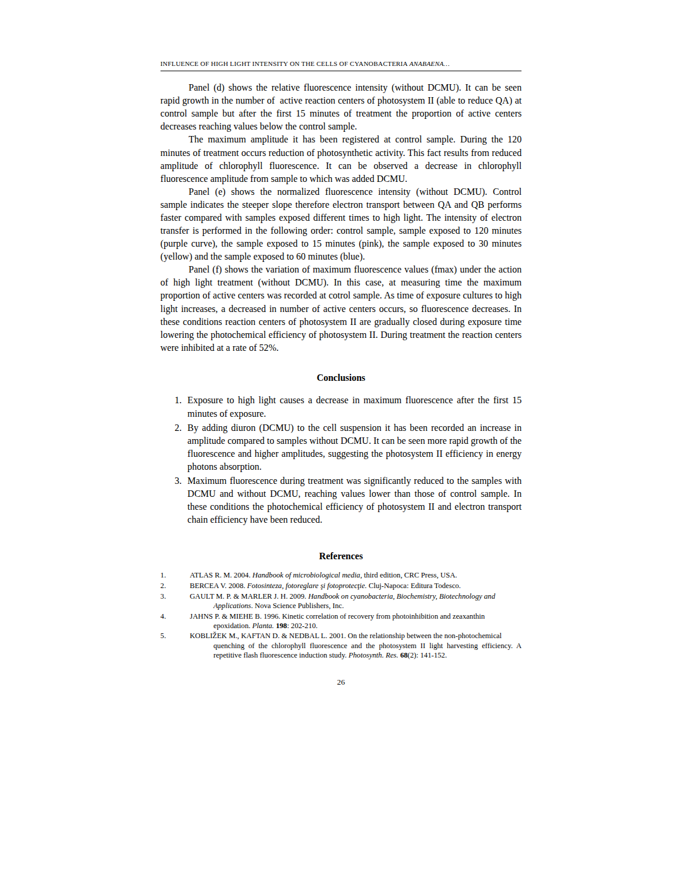Influence of high light intensity on the cells of cyanobacteria Anabaena…
Panel (d) shows the relative fluorescence intensity (without DCMU). It can be seen rapid growth in the number of active reaction centers of photosystem II (able to reduce QA) at control sample but after the first 15 minutes of treatment the proportion of active centers decreases reaching values below the control sample.
The maximum amplitude it has been registered at control sample. During the 120 minutes of treatment occurs reduction of photosynthetic activity. This fact results from reduced amplitude of chlorophyll fluorescence. It can be observed a decrease in chlorophyll fluorescence amplitude from sample to which was added DCMU.
Panel (e) shows the normalized fluorescence intensity (without DCMU). Control sample indicates the steeper slope therefore electron transport between QA and QB performs faster compared with samples exposed different times to high light. The intensity of electron transfer is performed in the following order: control sample, sample exposed to 120 minutes (purple curve), the sample exposed to 15 minutes (pink), the sample exposed to 30 minutes (yellow) and the sample exposed to 60 minutes (blue).
Panel (f) shows the variation of maximum fluorescence values (fmax) under the action of high light treatment (without DCMU). In this case, at measuring time the maximum proportion of active centers was recorded at cotrol sample. As time of exposure cultures to high light increases, a decreased in number of active centers occurs, so fluorescence decreases. In these conditions reaction centers of photosystem II are gradually closed during exposure time lowering the photochemical efficiency of photosystem II. During treatment the reaction centers were inhibited at a rate of 52%.
Conclusions
Exposure to high light causes a decrease in maximum fluorescence after the first 15 minutes of exposure.
By adding diuron (DCMU) to the cell suspension it has been recorded an increase in amplitude compared to samples without DCMU. It can be seen more rapid growth of the fluorescence and higher amplitudes, suggesting the photosystem II efficiency in energy photons absorption.
Maximum fluorescence during treatment was significantly reduced to the samples with DCMU and without DCMU, reaching values lower than those of control sample. In these conditions the photochemical efficiency of photosystem II and electron transport chain efficiency have been reduced.
References
1. ATLAS R. M. 2004. Handbook of microbiological media, third edition, CRC Press, USA.
2. BERCEA V. 2008. Fotosinteza, fotoreglare şi fotoprotecţie. Cluj-Napoca: Editura Todesco.
3. GAULT M. P. & MARLER J. H. 2009. Handbook on cyanobacteria, Biochemistry, Biotechnology and Applications. Nova Science Publishers, Inc.
4. JAHNS P. & MIEHE B. 1996. Kinetic correlation of recovery from photoinhibition and zeaxanthin epoxidation. Planta. 198: 202-210.
5. KOBLIŽEK M., KAFTAN D. & NEDBAL L. 2001. On the relationship between the non-photochemical quenching of the chlorophyll fluorescence and the photosystem II light harvesting efficiency. A repetitive flash fluorescence induction study. Photosynth. Res. 68(2): 141-152.
26